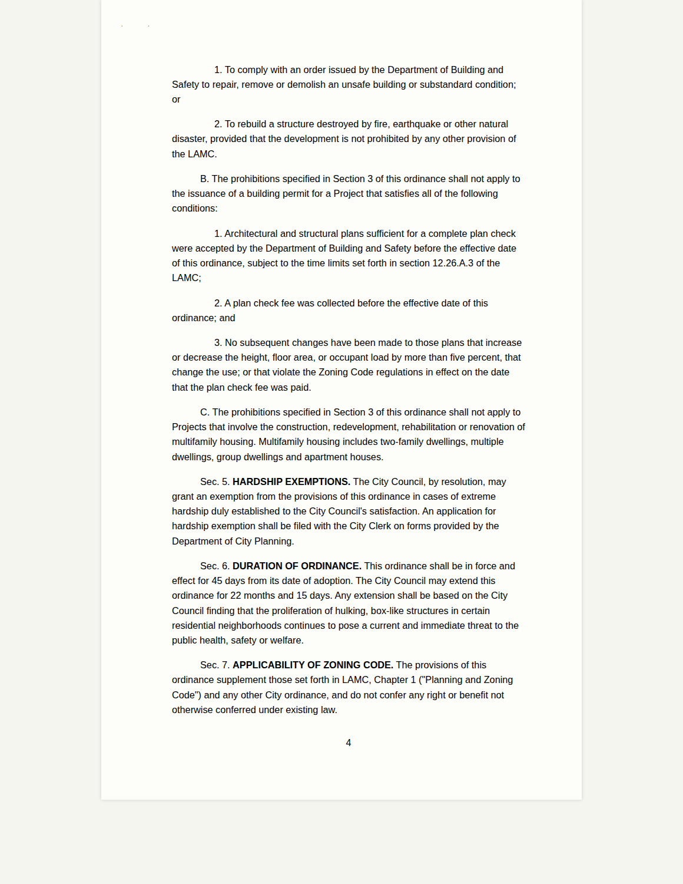. .
1. To comply with an order issued by the Department of Building and Safety to repair, remove or demolish an unsafe building or substandard condition; or
2. To rebuild a structure destroyed by fire, earthquake or other natural disaster, provided that the development is not prohibited by any other provision of the LAMC.
B. The prohibitions specified in Section 3 of this ordinance shall not apply to the issuance of a building permit for a Project that satisfies all of the following conditions:
1. Architectural and structural plans sufficient for a complete plan check were accepted by the Department of Building and Safety before the effective date of this ordinance, subject to the time limits set forth in section 12.26.A.3 of the LAMC;
2. A plan check fee was collected before the effective date of this ordinance; and
3. No subsequent changes have been made to those plans that increase or decrease the height, floor area, or occupant load by more than five percent, that change the use; or that violate the Zoning Code regulations in effect on the date that the plan check fee was paid.
C. The prohibitions specified in Section 3 of this ordinance shall not apply to Projects that involve the construction, redevelopment, rehabilitation or renovation of multifamily housing. Multifamily housing includes two-family dwellings, multiple dwellings, group dwellings and apartment houses.
Sec. 5. HARDSHIP EXEMPTIONS. The City Council, by resolution, may grant an exemption from the provisions of this ordinance in cases of extreme hardship duly established to the City Council's satisfaction. An application for hardship exemption shall be filed with the City Clerk on forms provided by the Department of City Planning.
Sec. 6. DURATION OF ORDINANCE. This ordinance shall be in force and effect for 45 days from its date of adoption. The City Council may extend this ordinance for 22 months and 15 days. Any extension shall be based on the City Council finding that the proliferation of hulking, box-like structures in certain residential neighborhoods continues to pose a current and immediate threat to the public health, safety or welfare.
Sec. 7. APPLICABILITY OF ZONING CODE. The provisions of this ordinance supplement those set forth in LAMC, Chapter 1 ("Planning and Zoning Code") and any other City ordinance, and do not confer any right or benefit not otherwise conferred under existing law.
4